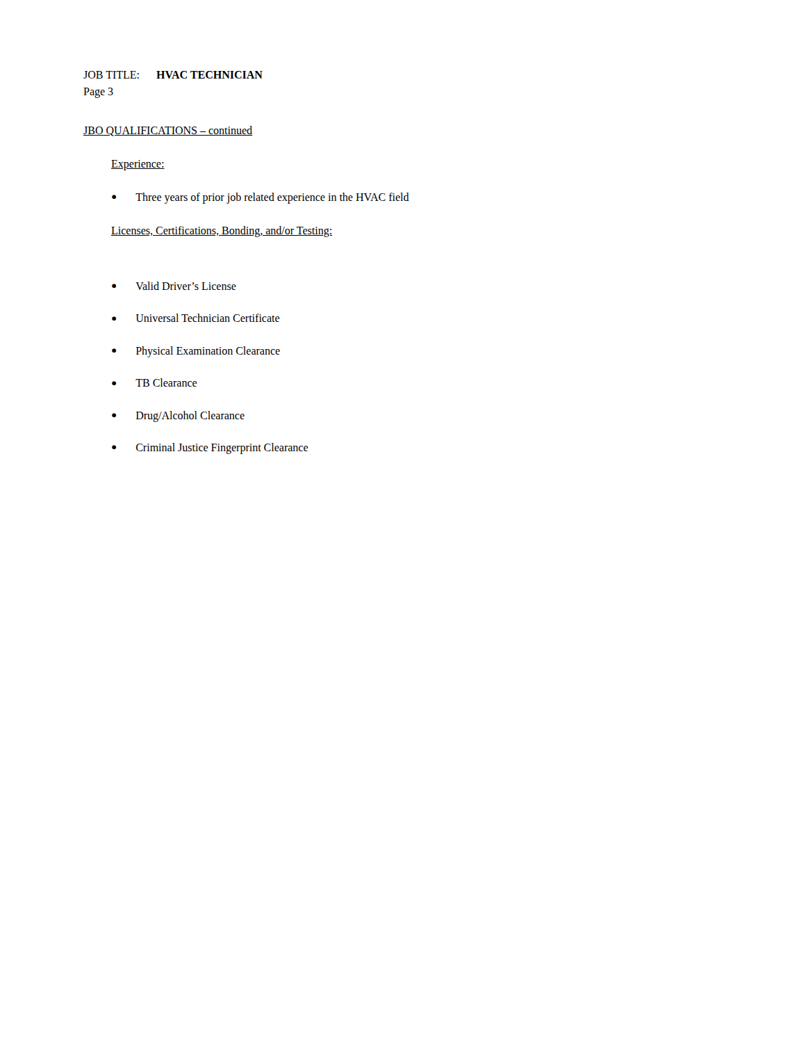JOB TITLE: HVAC TECHNICIAN
Page 3
JBO QUALIFICATIONS – continued
Experience:
Three years of prior job related experience in the HVAC field
Licenses, Certifications, Bonding, and/or Testing:
Valid Driver’s License
Universal Technician Certificate
Physical Examination Clearance
TB Clearance
Drug/Alcohol Clearance
Criminal Justice Fingerprint Clearance